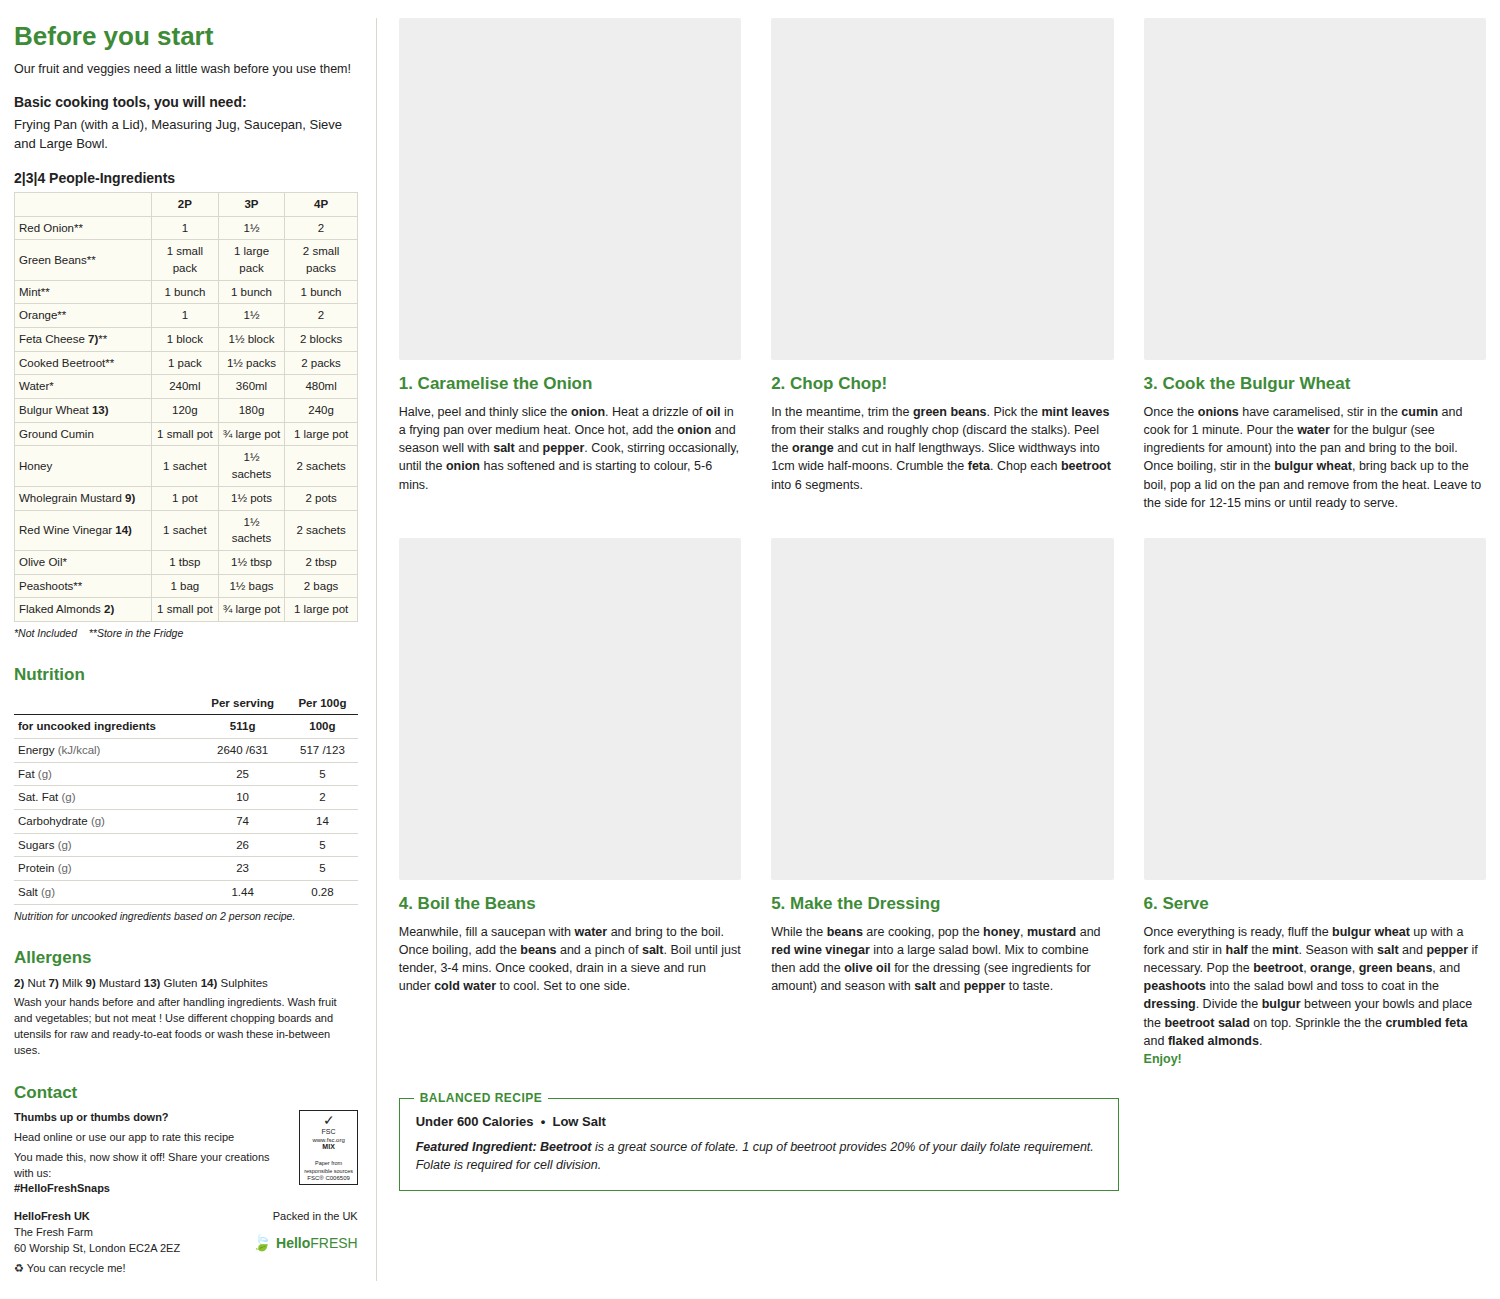Before you start
Our fruit and veggies need a little wash before you use them!
Basic cooking tools, you will need:
Frying Pan (with a Lid), Measuring Jug, Saucepan, Sieve and Large Bowl.
2|3|4 People-Ingredients
| | 2P | 3P | 4P |
| --- | --- | --- | --- |
| Red Onion** | 1 | 1½ | 2 |
| Green Beans** | 1 small pack | 1 large pack | 2 small packs |
| Mint** | 1 bunch | 1 bunch | 1 bunch |
| Orange** | 1 | 1½ | 2 |
| Feta Cheese 7) ** | 1 block | 1½ block | 2 blocks |
| Cooked Beetroot** | 1 pack | 1½ packs | 2 packs |
| Water* | 240ml | 360ml | 480ml |
| Bulgur Wheat 13) | 120g | 180g | 240g |
| Ground Cumin | 1 small pot | ¾ large pot | 1 large pot |
| Honey | 1 sachet | 1½ sachets | 2 sachets |
| Wholegrain Mustard 9) | 1 pot | 1½ pots | 2 pots |
| Red Wine Vinegar 14) | 1 sachet | 1½ sachets | 2 sachets |
| Olive Oil* | 1 tbsp | 1½ tbsp | 2 tbsp |
| Peashoots** | 1 bag | 1½ bags | 2 bags |
| Flaked Almonds 2) | 1 small pot | ¾ large pot | 1 large pot |
*Not Included **Store in the Fridge
Nutrition
| | Per serving | Per 100g |
| --- | --- | --- |
| for uncooked ingredients | 511g | 100g |
| Energy (kJ/kcal) | 2640 /631 | 517 /123 |
| Fat (g) | 25 | 5 |
| Sat. Fat (g) | 10 | 2 |
| Carbohydrate (g) | 74 | 14 |
| Sugars (g) | 26 | 5 |
| Protein (g) | 23 | 5 |
| Salt (g) | 1.44 | 0.28 |
Nutrition for uncooked ingredients based on 2 person recipe.
Allergens
2) Nut 7) Milk 9) Mustard 13) Gluten 14) Sulphites
Wash your hands before and after handling ingredients. Wash fruit and vegetables; but not meat ! Use different chopping boards and utensils for raw and ready-to-eat foods or wash these in-between uses.
Contact
Thumbs up or thumbs down?
Head online or use our app to rate this recipe
You made this, now show it off! Share your creations with us: #HelloFreshSnaps
✓ FSC
www.fsc.org
MIX
Paper from responsible sources
FSC® C006509
HelloFresh UK The Fresh Farm
60 Worship St, London EC2A 2EZ
Packed in the UK
🍃 HelloFRESH
♻ You can recycle me!
1. Caramelise the Onion
Halve, peel and thinly slice the onion. Heat a drizzle of oil in a frying pan over medium heat. Once hot, add the onion and season well with salt and pepper. Cook, stirring occasionally, until the onion has softened and is starting to colour, 5-6 mins.
2. Chop Chop!
In the meantime, trim the green beans. Pick the mint leaves from their stalks and roughly chop (discard the stalks). Peel the orange and cut in half lengthways. Slice widthways into 1cm wide half-moons. Crumble the feta. Chop each beetroot into 6 segments.
3. Cook the Bulgur Wheat
Once the onions have caramelised, stir in the cumin and cook for 1 minute. Pour the water for the bulgur (see ingredients for amount) into the pan and bring to the boil. Once boiling, stir in the bulgur wheat, bring back up to the boil, pop a lid on the pan and remove from the heat. Leave to the side for 12-15 mins or until ready to serve.
4. Boil the Beans
Meanwhile, fill a saucepan with water and bring to the boil. Once boiling, add the beans and a pinch of salt. Boil until just tender, 3-4 mins. Once cooked, drain in a sieve and run under cold water to cool. Set to one side.
5. Make the Dressing
While the beans are cooking, pop the honey, mustard and red wine vinegar into a large salad bowl. Mix to combine then add the olive oil for the dressing (see ingredients for amount) and season with salt and pepper to taste.
6. Serve
Once everything is ready, fluff the bulgur wheat up with a fork and stir in half the mint. Season with salt and pepper if necessary. Pop the beetroot, orange, green beans, and peashoots into the salad bowl and toss to coat in the dressing. Divide the bulgur between your bowls and place the beetroot salad on top. Sprinkle the the crumbled feta and flaked almonds.
Enjoy!
BALANCED RECIPE
Under 600 Calories • Low Salt
Featured Ingredient: Beetroot is a great source of folate. 1 cup of beetroot provides 20% of your daily folate requirement. Folate is required for cell division.